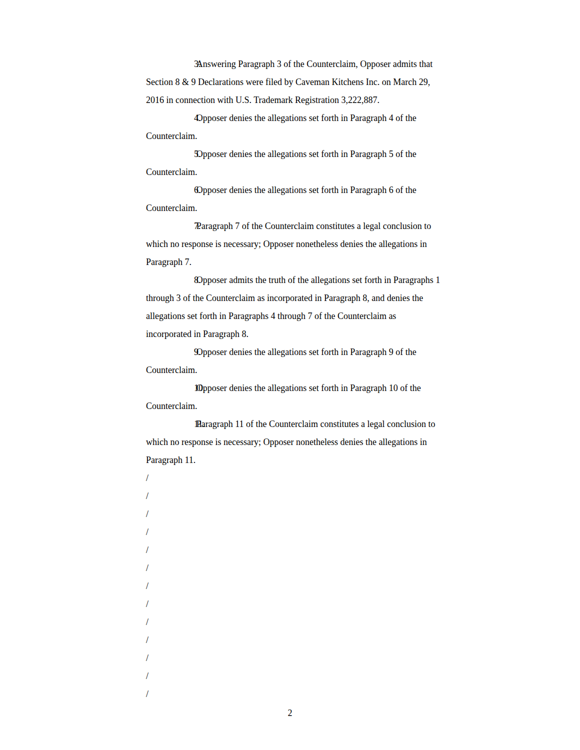3. Answering Paragraph 3 of the Counterclaim, Opposer admits that Section 8 & 9 Declarations were filed by Caveman Kitchens Inc. on March 29, 2016 in connection with U.S. Trademark Registration 3,222,887.
4. Opposer denies the allegations set forth in Paragraph 4 of the Counterclaim.
5. Opposer denies the allegations set forth in Paragraph 5 of the Counterclaim.
6. Opposer denies the allegations set forth in Paragraph 6 of the Counterclaim.
7. Paragraph 7 of the Counterclaim constitutes a legal conclusion to which no response is necessary; Opposer nonetheless denies the allegations in Paragraph 7.
8. Opposer admits the truth of the allegations set forth in Paragraphs 1 through 3 of the Counterclaim as incorporated in Paragraph 8, and denies the allegations set forth in Paragraphs 4 through 7 of the Counterclaim as incorporated in Paragraph 8.
9. Opposer denies the allegations set forth in Paragraph 9 of the Counterclaim.
10. Opposer denies the allegations set forth in Paragraph 10 of the Counterclaim.
11. Paragraph 11 of the Counterclaim constitutes a legal conclusion to which no response is necessary; Opposer nonetheless denies the allegations in Paragraph 11.
/
/
/
/
/
/
/
/
/
/
/
/
/
2